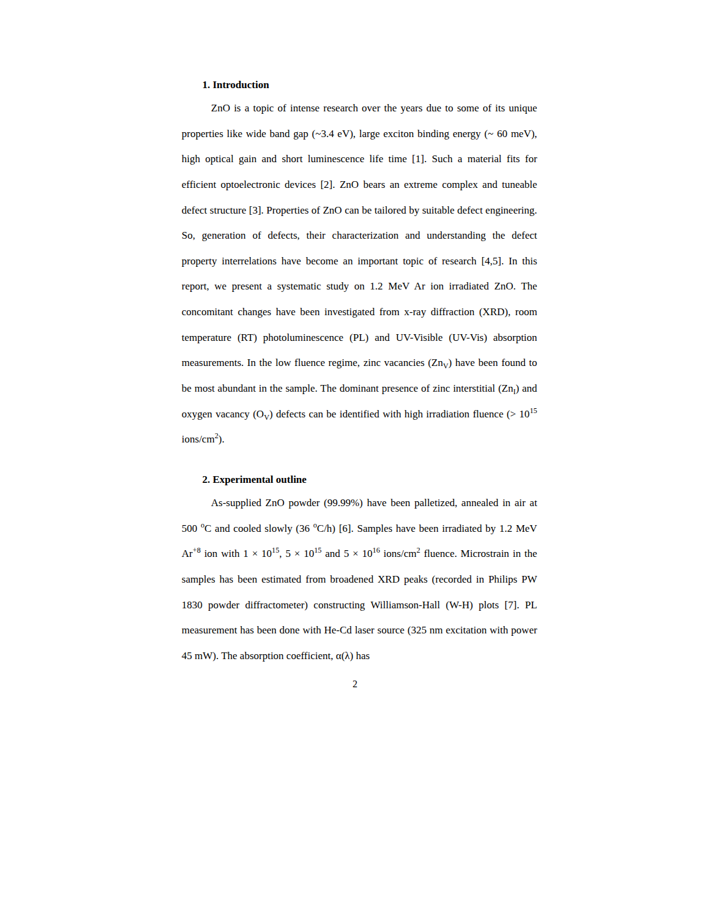1. Introduction
ZnO is a topic of intense research over the years due to some of its unique properties like wide band gap (~3.4 eV), large exciton binding energy (~ 60 meV), high optical gain and short luminescence life time [1]. Such a material fits for efficient optoelectronic devices [2]. ZnO bears an extreme complex and tuneable defect structure [3]. Properties of ZnO can be tailored by suitable defect engineering. So, generation of defects, their characterization and understanding the defect property interrelations have become an important topic of research [4,5]. In this report, we present a systematic study on 1.2 MeV Ar ion irradiated ZnO. The concomitant changes have been investigated from x-ray diffraction (XRD), room temperature (RT) photoluminescence (PL) and UV-Visible (UV-Vis) absorption measurements. In the low fluence regime, zinc vacancies (ZnV) have been found to be most abundant in the sample. The dominant presence of zinc interstitial (ZnI) and oxygen vacancy (OV) defects can be identified with high irradiation fluence (> 1015 ions/cm2).
2. Experimental outline
As-supplied ZnO powder (99.99%) have been palletized, annealed in air at 500 oC and cooled slowly (36 oC/h) [6]. Samples have been irradiated by 1.2 MeV Ar+8 ion with 1 × 1015, 5 × 1015 and 5 × 1016 ions/cm2 fluence. Microstrain in the samples has been estimated from broadened XRD peaks (recorded in Philips PW 1830 powder diffractometer) constructing Williamson-Hall (W-H) plots [7]. PL measurement has been done with He-Cd laser source (325 nm excitation with power 45 mW). The absorption coefficient, α(λ) has
2